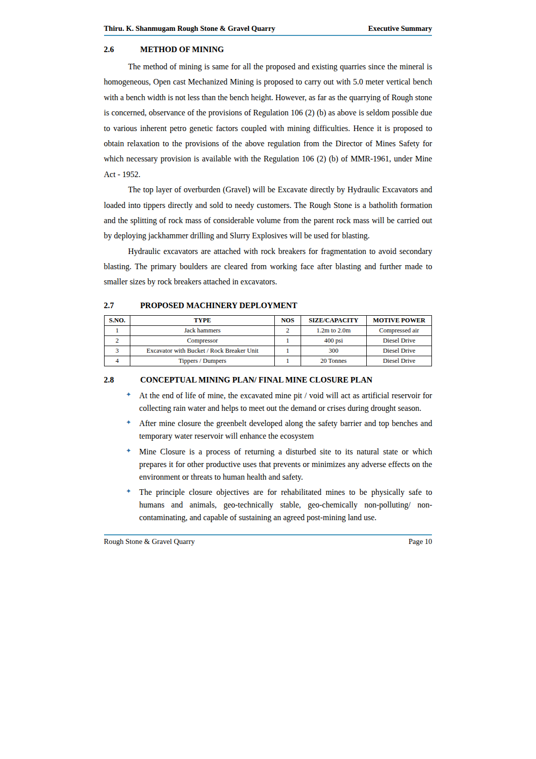Thiru. K. Shanmugam Rough Stone & Gravel Quarry
Executive Summary
2.6 METHOD OF MINING
The method of mining is same for all the proposed and existing quarries since the mineral is homogeneous, Open cast Mechanized Mining is proposed to carry out with 5.0 meter vertical bench with a bench width is not less than the bench height. However, as far as the quarrying of Rough stone is concerned, observance of the provisions of Regulation 106 (2) (b) as above is seldom possible due to various inherent petro genetic factors coupled with mining difficulties. Hence it is proposed to obtain relaxation to the provisions of the above regulation from the Director of Mines Safety for which necessary provision is available with the Regulation 106 (2) (b) of MMR-1961, under Mine Act - 1952.
The top layer of overburden (Gravel) will be Excavate directly by Hydraulic Excavators and loaded into tippers directly and sold to needy customers. The Rough Stone is a batholith formation and the splitting of rock mass of considerable volume from the parent rock mass will be carried out by deploying jackhammer drilling and Slurry Explosives will be used for blasting.
Hydraulic excavators are attached with rock breakers for fragmentation to avoid secondary blasting. The primary boulders are cleared from working face after blasting and further made to smaller sizes by rock breakers attached in excavators.
2.7 PROPOSED MACHINERY DEPLOYMENT
| S.NO. | TYPE | NOS | SIZE/CAPACITY | MOTIVE POWER |
| --- | --- | --- | --- | --- |
| 1 | Jack hammers | 2 | 1.2m to 2.0m | Compressed air |
| 2 | Compressor | 1 | 400 psi | Diesel Drive |
| 3 | Excavator with Bucket / Rock Breaker Unit | 1 | 300 | Diesel Drive |
| 4 | Tippers / Dumpers | 1 | 20 Tonnes | Diesel Drive |
2.8 CONCEPTUAL MINING PLAN/ FINAL MINE CLOSURE PLAN
At the end of life of mine, the excavated mine pit / void will act as artificial reservoir for collecting rain water and helps to meet out the demand or crises during drought season.
After mine closure the greenbelt developed along the safety barrier and top benches and temporary water reservoir will enhance the ecosystem
Mine Closure is a process of returning a disturbed site to its natural state or which prepares it for other productive uses that prevents or minimizes any adverse effects on the environment or threats to human health and safety.
The principle closure objectives are for rehabilitated mines to be physically safe to humans and animals, geo-technically stable, geo-chemically non-polluting/ non-contaminating, and capable of sustaining an agreed post-mining land use.
Rough Stone & Gravel Quarry
Page 10